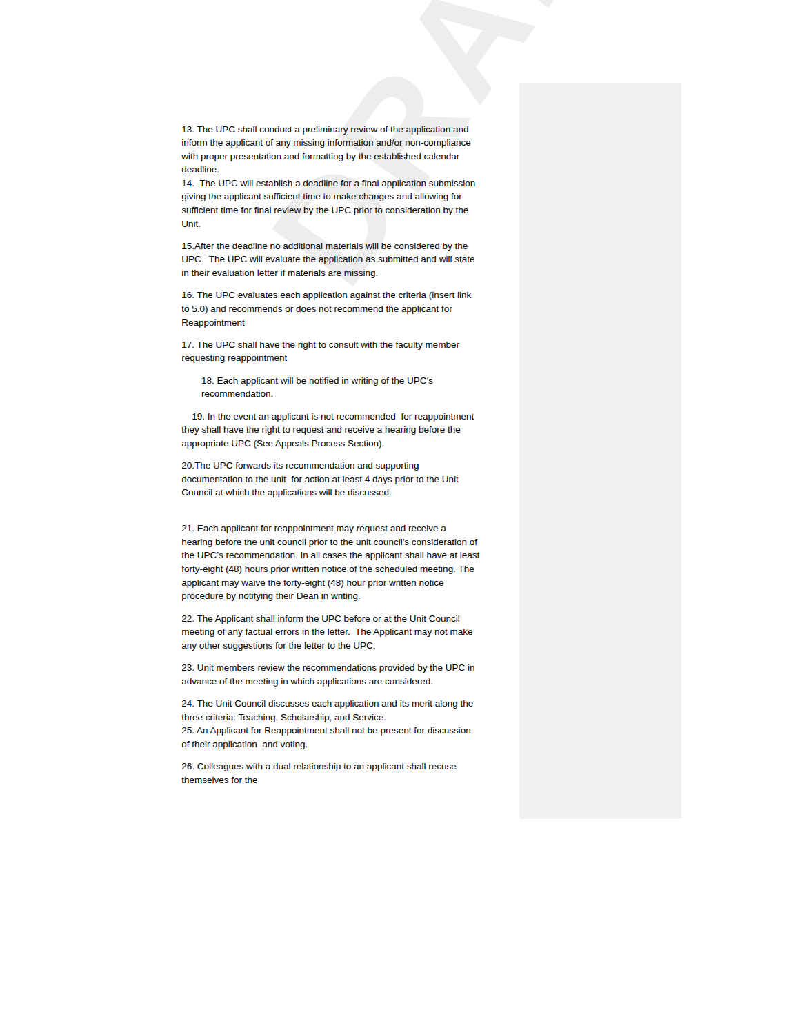DRAFT
13. The UPC shall conduct a preliminary review of the application and inform the applicant of any missing information and/or non-compliance with proper presentation and formatting by the established calendar deadline.
14. The UPC will establish a deadline for a final application submission giving the applicant sufficient time to make changes and allowing for sufficient time for final review by the UPC prior to consideration by the Unit.
15.After the deadline no additional materials will be considered by the UPC. The UPC will evaluate the application as submitted and will state in their evaluation letter if materials are missing.
16. The UPC evaluates each application against the criteria (insert link to 5.0) and recommends or does not recommend the applicant for Reappointment
17. The UPC shall have the right to consult with the faculty member requesting reappointment
18. Each applicant will be notified in writing of the UPC’s recommendation.
19. In the event an applicant is not recommended for reappointment they shall have the right to request and receive a hearing before the appropriate UPC (See Appeals Process Section).
20.The UPC forwards its recommendation and supporting documentation to the unit for action at least 4 days prior to the Unit Council at which the applications will be discussed.
21. Each applicant for reappointment may request and receive a hearing before the unit council prior to the unit council's consideration of the UPC’s recommendation. In all cases the applicant shall have at least forty-eight (48) hours prior written notice of the scheduled meeting. The applicant may waive the forty-eight (48) hour prior written notice procedure by notifying their Dean in writing.
22. The Applicant shall inform the UPC before or at the Unit Council meeting of any factual errors in the letter. The Applicant may not make any other suggestions for the letter to the UPC.
23. Unit members review the recommendations provided by the UPC in advance of the meeting in which applications are considered.
24. The Unit Council discusses each application and its merit along the three criteria: Teaching, Scholarship, and Service.
25. An Applicant for Reappointment shall not be present for discussion of their application and voting.
26. Colleagues with a dual relationship to an applicant shall recuse themselves for the